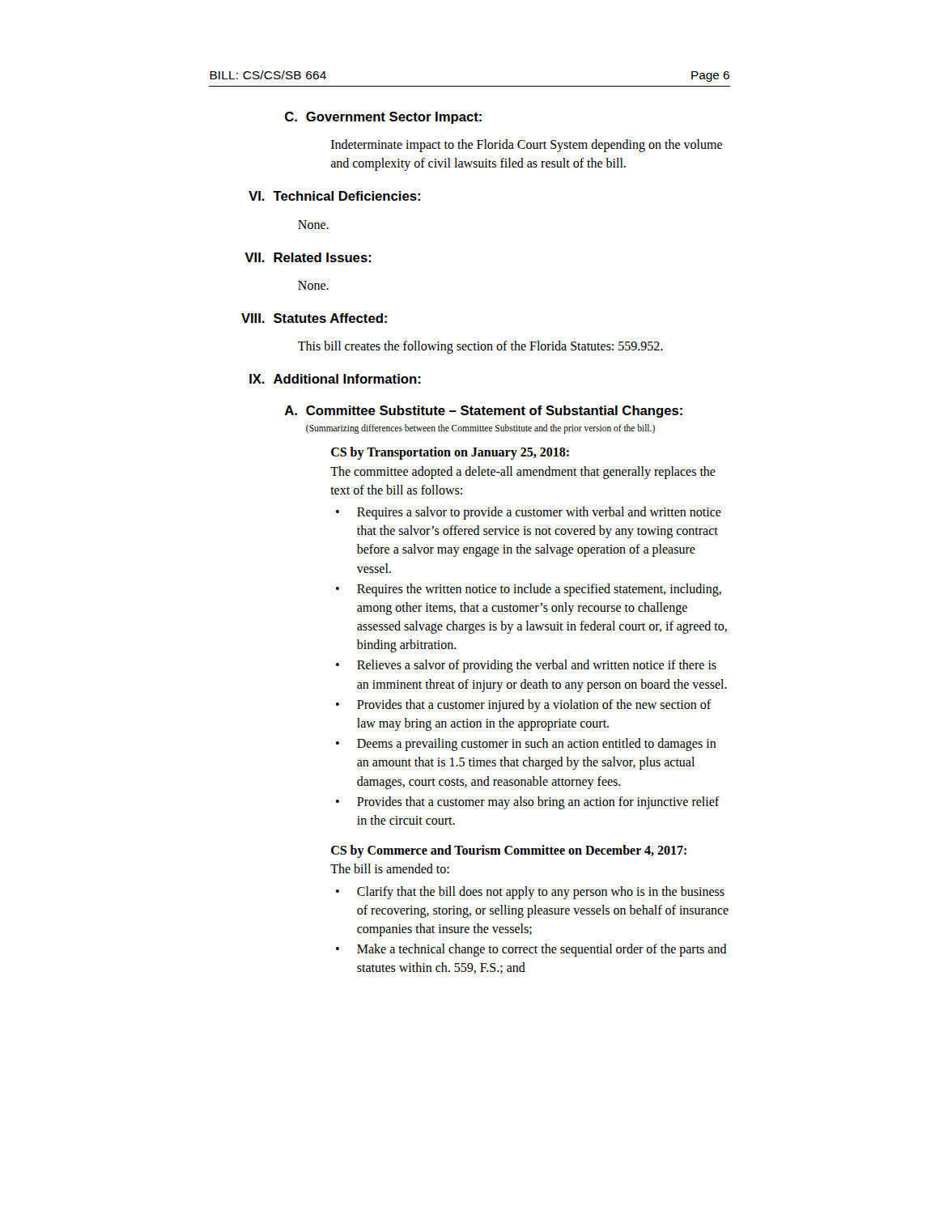BILL: CS/CS/SB 664
Page 6
C.
Government Sector Impact:
Indeterminate impact to the Florida Court System depending on the volume and complexity of civil lawsuits filed as result of the bill.
VI.
Technical Deficiencies:
None.
VII.
Related Issues:
None.
VIII.
Statutes Affected:
This bill creates the following section of the Florida Statutes: 559.952.
IX.
Additional Information:
A.
Committee Substitute – Statement of Substantial Changes:
(Summarizing differences between the Committee Substitute and the prior version of the bill.)
CS by Transportation on January 25, 2018:
The committee adopted a delete-all amendment that generally replaces the text of the bill as follows:
Requires a salvor to provide a customer with verbal and written notice that the salvor’s offered service is not covered by any towing contract before a salvor may engage in the salvage operation of a pleasure vessel.
Requires the written notice to include a specified statement, including, among other items, that a customer’s only recourse to challenge assessed salvage charges is by a lawsuit in federal court or, if agreed to, binding arbitration.
Relieves a salvor of providing the verbal and written notice if there is an imminent threat of injury or death to any person on board the vessel.
Provides that a customer injured by a violation of the new section of law may bring an action in the appropriate court.
Deems a prevailing customer in such an action entitled to damages in an amount that is 1.5 times that charged by the salvor, plus actual damages, court costs, and reasonable attorney fees.
Provides that a customer may also bring an action for injunctive relief in the circuit court.
CS by Commerce and Tourism Committee on December 4, 2017:
The bill is amended to:
Clarify that the bill does not apply to any person who is in the business of recovering, storing, or selling pleasure vessels on behalf of insurance companies that insure the vessels;
Make a technical change to correct the sequential order of the parts and statutes within ch. 559, F.S.; and